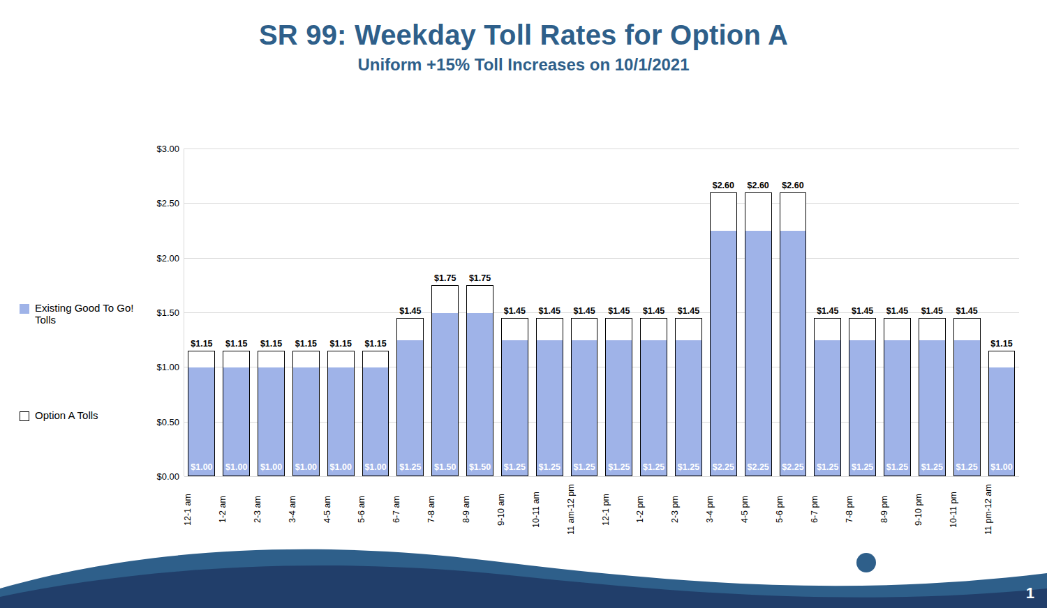SR 99: Weekday Toll Rates for Option A
Uniform +15% Toll Increases on 10/1/2021
Existing Good To Go! Tolls
Option A Tolls
$3.00
$2.50
$2.00
$1.50
$1.00
$0.50
$0.00
$1.15
$1.00
$1.15
$1.00
$1.15
$1.00
$1.15
$1.00
$1.15
$1.00
$1.15
$1.00
$1.45
$1.25
$1.75
$1.50
$1.75
$1.50
$1.45
$1.25
$1.45
$1.25
$1.45
$1.25
$1.45
$1.25
$1.45
$1.25
$1.45
$1.25
$2.60
$2.25
$2.60
$2.25
$2.60
$2.25
$1.45
$1.25
$1.45
$1.25
$1.45
$1.25
$1.45
$1.25
$1.45
$1.25
$1.15
$1.00
12-1 am
1-2 am
2-3 am
3-4 am
4-5 am
5-6 am
6-7 am
7-8 am
8-9 am
9-10 am
10-11 am
11 am-12 pm
12-1 pm
1-2 pm
2-3 pm
3-4 pm
4-5 pm
5-6 pm
6-7 pm
7-8 pm
8-9 pm
9-10 pm
10-11 pm
11 pm-12 am
Washington State
Transportation Commission
1